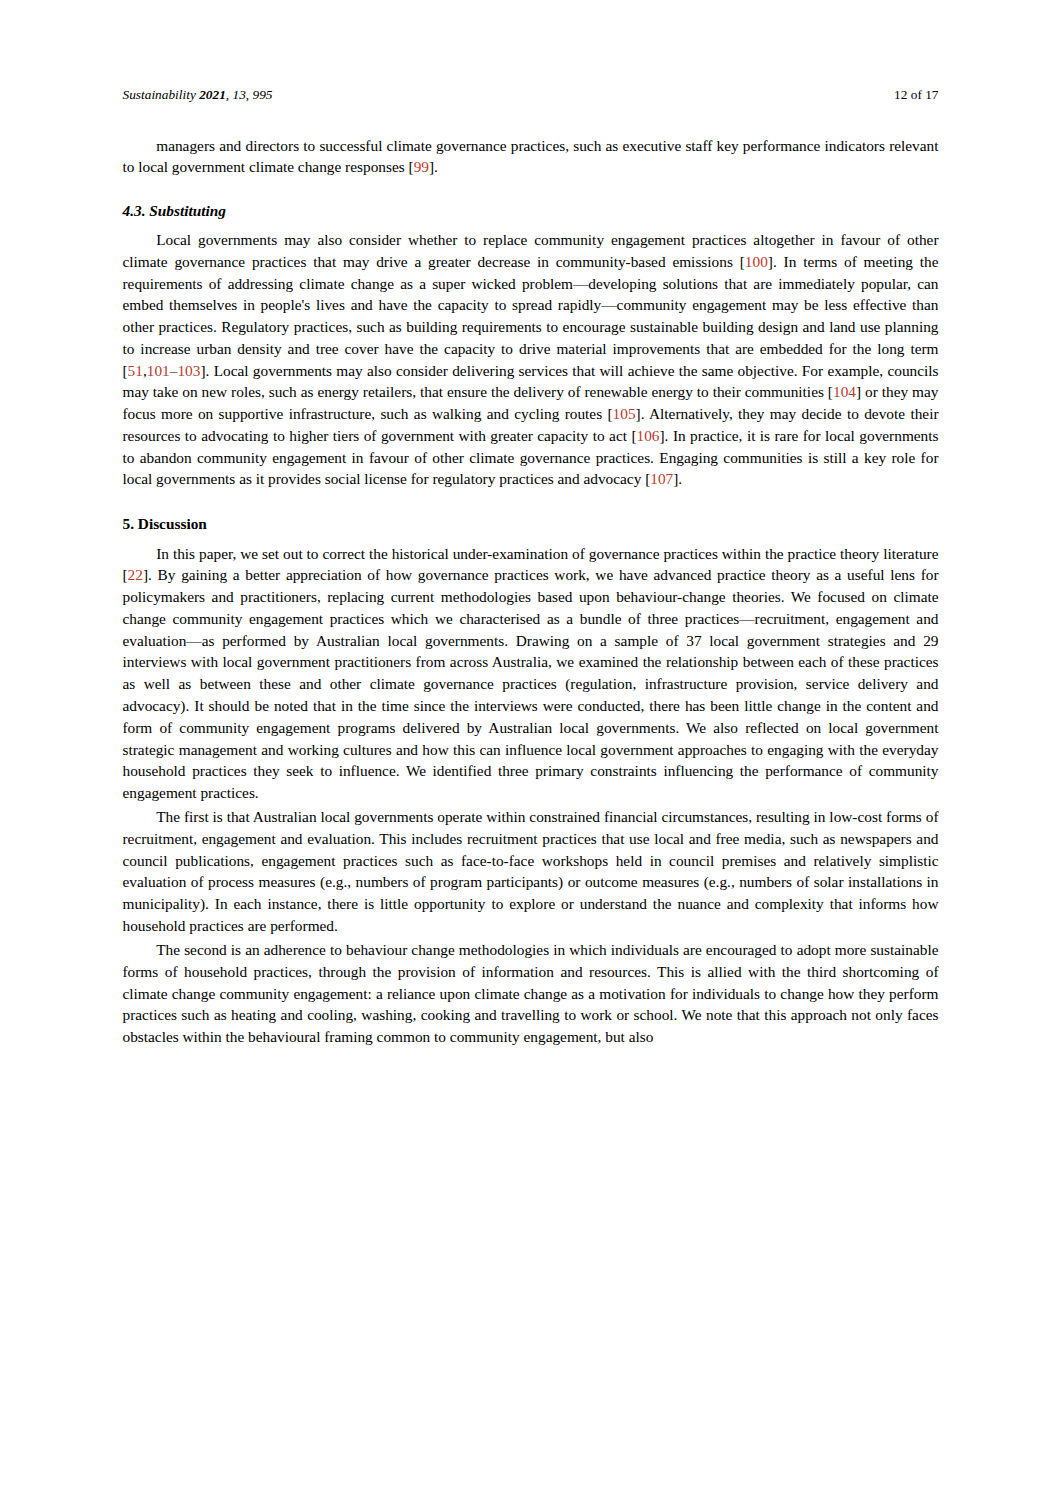Sustainability 2021, 13, 995 12 of 17
managers and directors to successful climate governance practices, such as executive staff key performance indicators relevant to local government climate change responses [99].
4.3. Substituting
Local governments may also consider whether to replace community engagement practices altogether in favour of other climate governance practices that may drive a greater decrease in community-based emissions [100]. In terms of meeting the requirements of addressing climate change as a super wicked problem—developing solutions that are immediately popular, can embed themselves in people's lives and have the capacity to spread rapidly—community engagement may be less effective than other practices. Regulatory practices, such as building requirements to encourage sustainable building design and land use planning to increase urban density and tree cover have the capacity to drive material improvements that are embedded for the long term [51,101–103]. Local governments may also consider delivering services that will achieve the same objective. For example, councils may take on new roles, such as energy retailers, that ensure the delivery of renewable energy to their communities [104] or they may focus more on supportive infrastructure, such as walking and cycling routes [105]. Alternatively, they may decide to devote their resources to advocating to higher tiers of government with greater capacity to act [106]. In practice, it is rare for local governments to abandon community engagement in favour of other climate governance practices. Engaging communities is still a key role for local governments as it provides social license for regulatory practices and advocacy [107].
5. Discussion
In this paper, we set out to correct the historical under-examination of governance practices within the practice theory literature [22]. By gaining a better appreciation of how governance practices work, we have advanced practice theory as a useful lens for policymakers and practitioners, replacing current methodologies based upon behaviour-change theories. We focused on climate change community engagement practices which we characterised as a bundle of three practices—recruitment, engagement and evaluation—as performed by Australian local governments. Drawing on a sample of 37 local government strategies and 29 interviews with local government practitioners from across Australia, we examined the relationship between each of these practices as well as between these and other climate governance practices (regulation, infrastructure provision, service delivery and advocacy). It should be noted that in the time since the interviews were conducted, there has been little change in the content and form of community engagement programs delivered by Australian local governments. We also reflected on local government strategic management and working cultures and how this can influence local government approaches to engaging with the everyday household practices they seek to influence. We identified three primary constraints influencing the performance of community engagement practices.
The first is that Australian local governments operate within constrained financial circumstances, resulting in low-cost forms of recruitment, engagement and evaluation. This includes recruitment practices that use local and free media, such as newspapers and council publications, engagement practices such as face-to-face workshops held in council premises and relatively simplistic evaluation of process measures (e.g., numbers of program participants) or outcome measures (e.g., numbers of solar installations in municipality). In each instance, there is little opportunity to explore or understand the nuance and complexity that informs how household practices are performed.
The second is an adherence to behaviour change methodologies in which individuals are encouraged to adopt more sustainable forms of household practices, through the provision of information and resources. This is allied with the third shortcoming of climate change community engagement: a reliance upon climate change as a motivation for individuals to change how they perform practices such as heating and cooling, washing, cooking and travelling to work or school. We note that this approach not only faces obstacles within the behavioural framing common to community engagement, but also